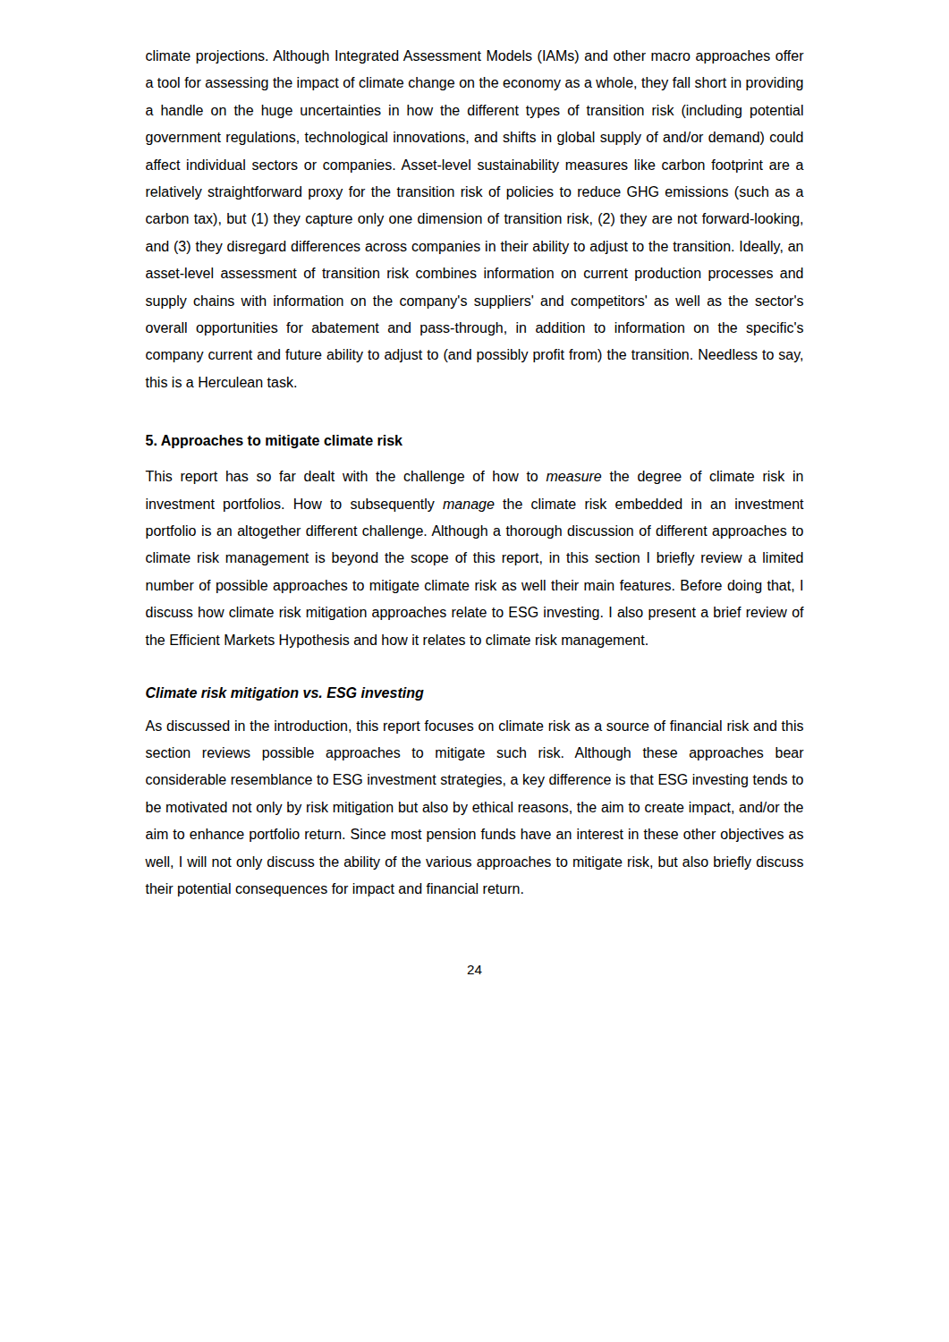climate projections. Although Integrated Assessment Models (IAMs) and other macro approaches offer a tool for assessing the impact of climate change on the economy as a whole, they fall short in providing a handle on the huge uncertainties in how the different types of transition risk (including potential government regulations, technological innovations, and shifts in global supply of and/or demand) could affect individual sectors or companies. Asset-level sustainability measures like carbon footprint are a relatively straightforward proxy for the transition risk of policies to reduce GHG emissions (such as a carbon tax), but (1) they capture only one dimension of transition risk, (2) they are not forward-looking, and (3) they disregard differences across companies in their ability to adjust to the transition. Ideally, an asset-level assessment of transition risk combines information on current production processes and supply chains with information on the company's suppliers' and competitors' as well as the sector's overall opportunities for abatement and pass-through, in addition to information on the specific's company current and future ability to adjust to (and possibly profit from) the transition. Needless to say, this is a Herculean task.
5. Approaches to mitigate climate risk
This report has so far dealt with the challenge of how to measure the degree of climate risk in investment portfolios. How to subsequently manage the climate risk embedded in an investment portfolio is an altogether different challenge. Although a thorough discussion of different approaches to climate risk management is beyond the scope of this report, in this section I briefly review a limited number of possible approaches to mitigate climate risk as well their main features. Before doing that, I discuss how climate risk mitigation approaches relate to ESG investing. I also present a brief review of the Efficient Markets Hypothesis and how it relates to climate risk management.
Climate risk mitigation vs. ESG investing
As discussed in the introduction, this report focuses on climate risk as a source of financial risk and this section reviews possible approaches to mitigate such risk. Although these approaches bear considerable resemblance to ESG investment strategies, a key difference is that ESG investing tends to be motivated not only by risk mitigation but also by ethical reasons, the aim to create impact, and/or the aim to enhance portfolio return. Since most pension funds have an interest in these other objectives as well, I will not only discuss the ability of the various approaches to mitigate risk, but also briefly discuss their potential consequences for impact and financial return.
24